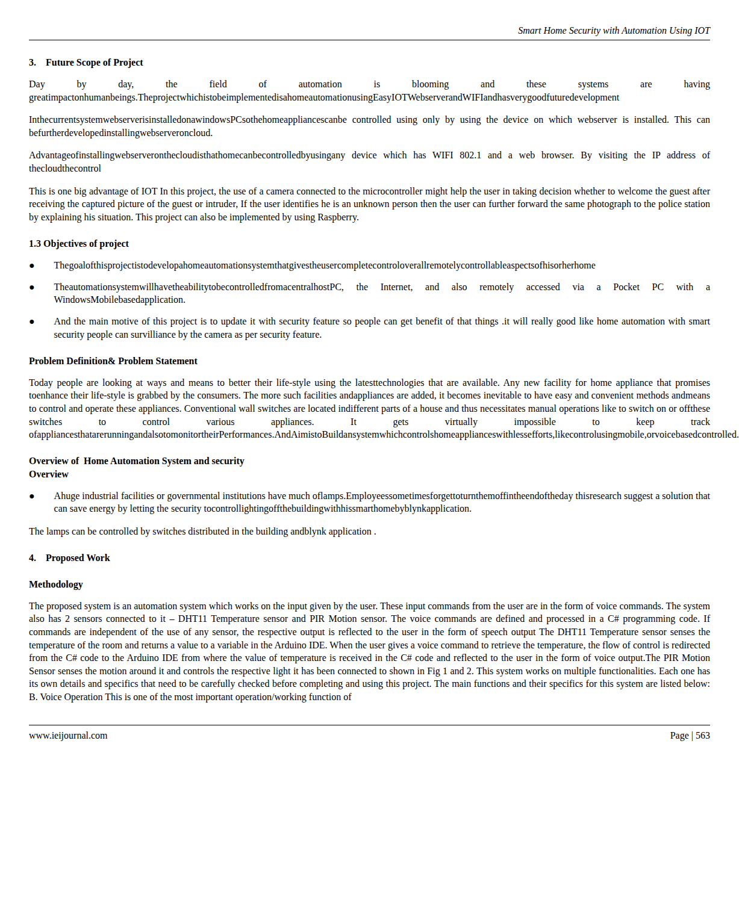Smart Home Security with Automation Using IOT
3. Future Scope of Project
Day by day, the field of automation is blooming and these systems are having greatimpactonhumanbeings.TheprojectwhichistobeimplementedisahomeautomationusingEasyIOTWebserverandWIFIandhasverygoodfuturedevelopment
InthecurrentsystemwebserverisinstalledonawindowsPCsothehomeappliancescanbe controlled using only by using the device on which webserver is installed. This can befurtherdevelopedinstallingwebserveroncloud.
Advantageofinstallingwebserveronthecloudisthathomecanbecontrolledbyusingany device which has WIFI 802.1 and a web browser. By visiting the IP address of thecloudthecontrol
This is one big advantage of IOT In this project, the use of a camera connected to the microcontroller might help the user in taking decision whether to welcome the guest after receiving the captured picture of the guest or intruder, If the user identifies he is an unknown person then the user can further forward the same photograph to the police station by explaining his situation. This project can also be implemented by using Raspberry.
1.3 Objectives of project
Thegoalofthisprojectistodevelopahomeautomationsystemthatgivestheusercompletecontroloverallremotelycontrollableaspectsofhisorherhome
TheautomationsystemwillhavetheabilitytobecontrolledfromacentralhostPC, the Internet, and also remotely accessed via a Pocket PC with a WindowsMobilebasedapplication.
And the main motive of this project is to update it with security feature so people can get benefit of that things .it will really good like home automation with smart security people can survilliance by the camera as per security feature.
Problem Definition& Problem Statement
Today people are looking at ways and means to better their life-style using the latesttechnologies that are available. Any new facility for home appliance that promises toenhance their life-style is grabbed by the consumers. The more such facilities andappliances are added, it becomes inevitable to have easy and convenient methods andmeans to control and operate these appliances. Conventional wall switches are located indifferent parts of a house and thus necessitates manual operations like to switch on or offthese switches to control various appliances. It gets virtually impossible to keep track ofappliancesthatarerunningandalsotomonitortheirPerformances.AndAimistoBuildansystemwhichcontrolshomeapplianceswithlessefforts,likecontrolusingmobile,orvoicebasedcontrolled.
Overview of Home Automation System and security
Overview
Ahuge industrial facilities or governmental institutions have much oflamps.Employeessometimesforgettoturnthemoffintheendoftheday thisresearch suggest a solution that can save energy by letting the security tocontrollightingoffthebuildingwithhissmarthomebyblynkapplication.
The lamps can be controlled by switches distributed in the building andblynk application .
4. Proposed Work
Methodology
The proposed system is an automation system which works on the input given by the user. These input commands from the user are in the form of voice commands. The system also has 2 sensors connected to it – DHT11 Temperature sensor and PIR Motion sensor. The voice commands are defined and processed in a C# programming code. If commands are independent of the use of any sensor, the respective output is reflected to the user in the form of speech output The DHT11 Temperature sensor senses the temperature of the room and returns a value to a variable in the Arduino IDE. When the user gives a voice command to retrieve the temperature, the flow of control is redirected from the C# code to the Arduino IDE from where the value of temperature is received in the C# code and reflected to the user in the form of voice output.The PIR Motion Sensor senses the motion around it and controls the respective light it has been connected to shown in Fig 1 and 2. This system works on multiple functionalities. Each one has its own details and specifics that need to be carefully checked before completing and using this project. The main functions and their specifics for this system are listed below: B. Voice Operation This is one of the most important operation/working function of
www.ieijournal.com Page | 563